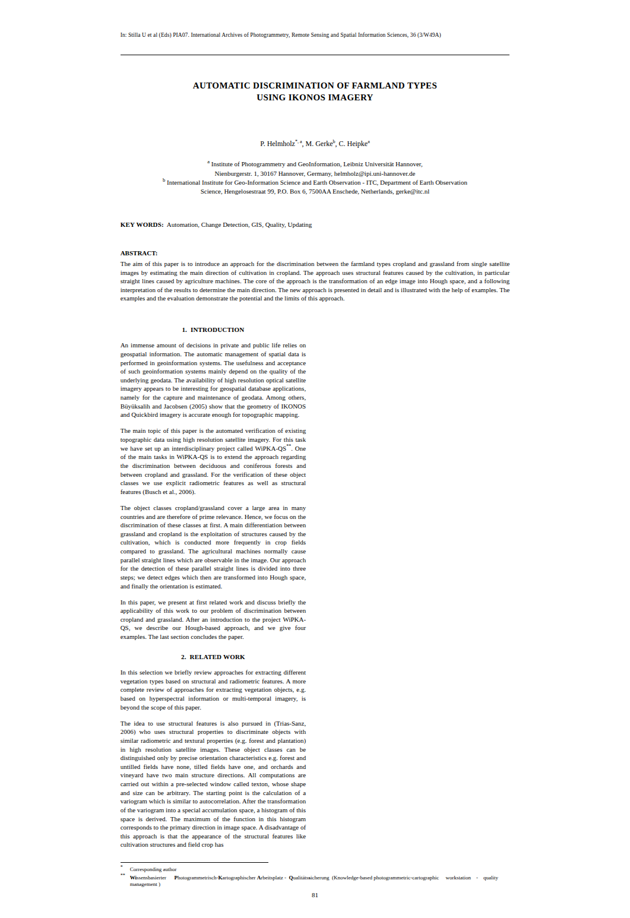In: Stilla U et al (Eds) PIA07. International Archives of Photogrammetry, Remote Sensing and Spatial Information Sciences, 36 (3/W49A)
Automatic Discrimination of Farmland Types
Using IKONOS Imagery
P. Helmholz*, a, M. Gerkeb, C. Heipkea
a Institute of Photogrammetry and GeoInformation, Leibniz Universität Hannover,
Nienburgerstr. 1, 30167 Hannover, Germany, helmholz@ipi.uni-hannover.de
b International Institute for Geo-Information Science and Earth Observation - ITC, Department of Earth Observation
Science, Hengelosestraat 99, P.O. Box 6, 7500AA Enschede, Netherlands, gerke@itc.nl
KEY WORDS: Automation, Change Detection, GIS, Quality, Updating
ABSTRACT:
The aim of this paper is to introduce an approach for the discrimination between the farmland types cropland and grassland from single satellite images by estimating the main direction of cultivation in cropland. The approach uses structural features caused by the cultivation, in particular straight lines caused by agriculture machines. The core of the approach is the transformation of an edge image into Hough space, and a following interpretation of the results to determine the main direction. The new approach is presented in detail and is illustrated with the help of examples. The examples and the evaluation demonstrate the potential and the limits of this approach.
1. Introduction
An immense amount of decisions in private and public life relies on geospatial information. The automatic management of spatial data is performed in geoinformation systems. The usefulness and acceptance of such geoinformation systems mainly depend on the quality of the underlying geodata. The availability of high resolution optical satellite imagery appears to be interesting for geospatial database applications, namely for the capture and maintenance of geodata. Among others, Büyüksalih and Jacobsen (2005) show that the geometry of IKONOS and Quickbird imagery is accurate enough for topographic mapping.
The main topic of this paper is the automated verification of existing topographic data using high resolution satellite imagery. For this task we have set up an interdisciplinary project called WiPKA-QS**. One of the main tasks in WiPKA-QS is to extend the approach regarding the discrimination between deciduous and coniferous forests and between cropland and grassland. For the verification of these object classes we use explicit radiometric features as well as structural features (Busch et al., 2006).
The object classes cropland/grassland cover a large area in many countries and are therefore of prime relevance. Hence, we focus on the discrimination of these classes at first. A main differentiation between grassland and cropland is the exploitation of structures caused by the cultivation, which is conducted more frequently in crop fields compared to grassland. The agricultural machines normally cause parallel straight lines which are observable in the image. Our approach for the detection of these parallel straight lines is divided into three steps; we detect edges which then are transformed into Hough space, and finally the orientation is estimated.
In this paper, we present at first related work and discuss briefly the applicability of this work to our problem of discrimination between cropland and grassland. After an introduction to the project WiPKA-QS, we describe our Hough-based approach, and we give four examples. The last section concludes the paper.
2. Related Work
In this selection we briefly review approaches for extracting different vegetation types based on structural and radiometric features. A more complete review of approaches for extracting vegetation objects, e.g. based on hyperspectral information or multi-temporal imagery, is beyond the scope of this paper.
The idea to use structural features is also pursued in (Trias-Sanz, 2006) who uses structural properties to discriminate objects with similar radiometric and textural properties (e.g. forest and plantation) in high resolution satellite images. These object classes can be distinguished only by precise orientation characteristics e.g. forest and untilled fields have none, tilled fields have one, and orchards and vineyard have two main structure directions. All computations are carried out within a pre-selected window called texton, whose shape and size can be arbitrary. The starting point is the calculation of a variogram which is similar to autocorrelation. After the transformation of the variogram into a special accumulation space, a histogram of this space is derived. The maximum of the function in this histogram corresponds to the primary direction in image space. A disadvantage of this approach is that the appearance of the structural features like cultivation structures and field crop has
| * | Corresponding author |
| ** | Wi ssensbasierter P hotogrammetrisch- K artographischer A rbeitsplatz - Q ualitäts s icherung (Knowledge-based photogrammetric-cartographic workstation - quality management ) |
81